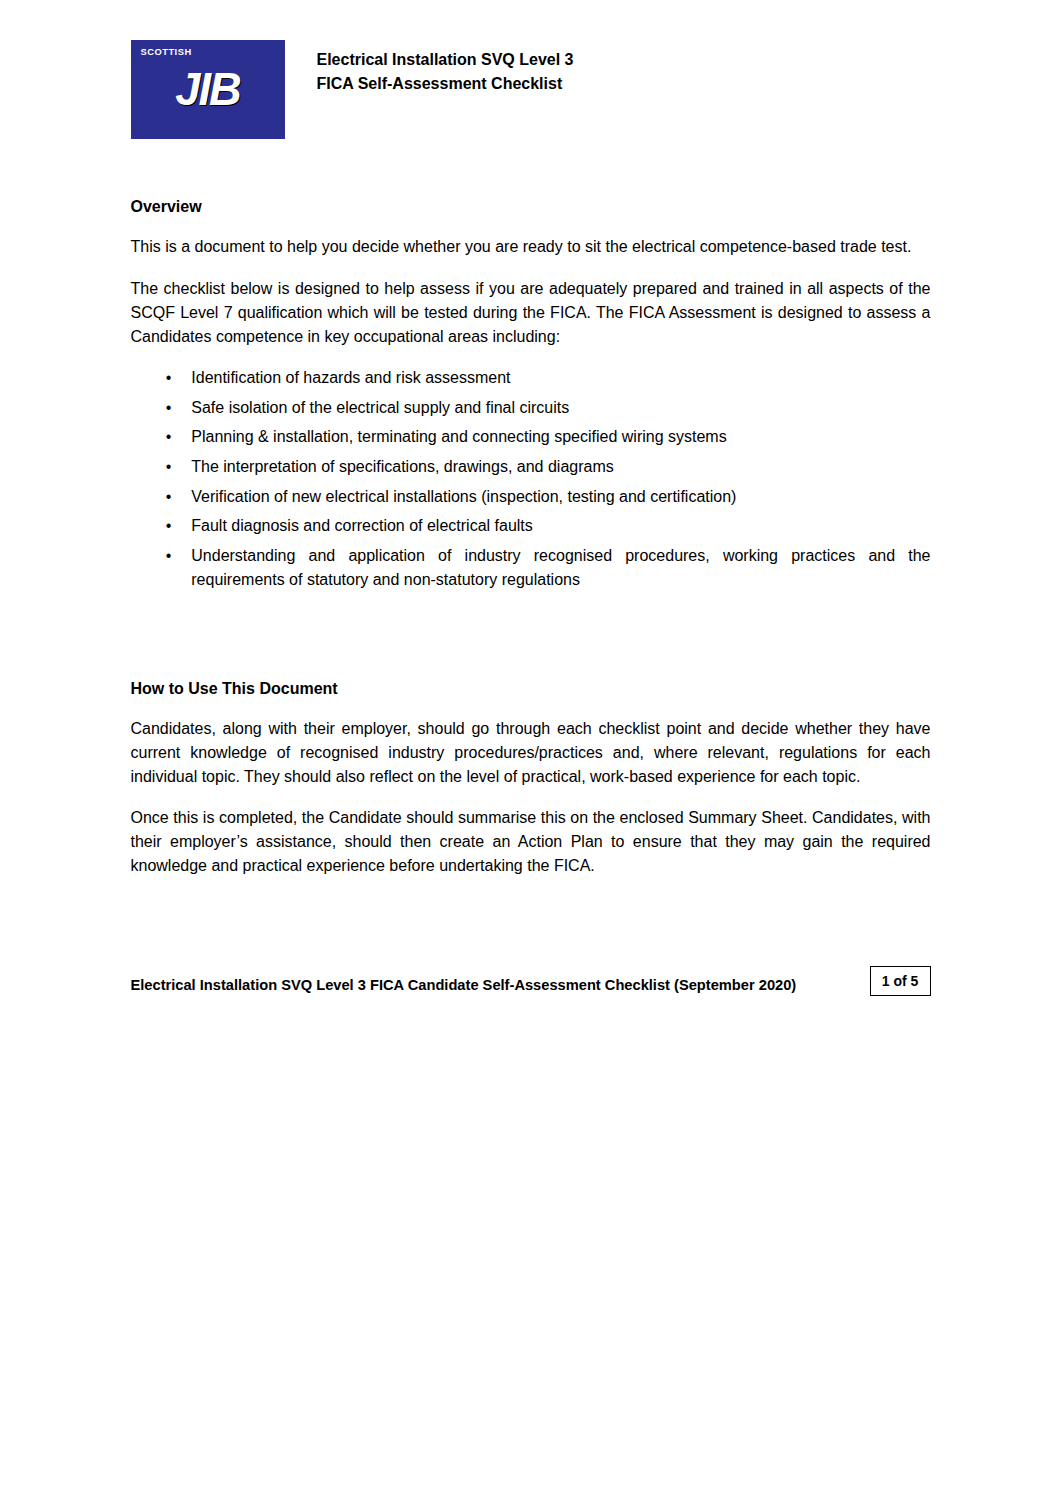SCOTTISH JIB
Electrical Installation SVQ Level 3
FICA Self-Assessment Checklist
Overview
This is a document to help you decide whether you are ready to sit the electrical competence-based trade test.
The checklist below is designed to help assess if you are adequately prepared and trained in all aspects of the SCQF Level 7 qualification which will be tested during the FICA. The FICA Assessment is designed to assess a Candidates competence in key occupational areas including:
Identification of hazards and risk assessment
Safe isolation of the electrical supply and final circuits
Planning & installation, terminating and connecting specified wiring systems
The interpretation of specifications, drawings, and diagrams
Verification of new electrical installations (inspection, testing and certification)
Fault diagnosis and correction of electrical faults
Understanding and application of industry recognised procedures, working practices and the requirements of statutory and non-statutory regulations
How to Use This Document
Candidates, along with their employer, should go through each checklist point and decide whether they have current knowledge of recognised industry procedures/practices and, where relevant, regulations for each individual topic. They should also reflect on the level of practical, work-based experience for each topic.
Once this is completed, the Candidate should summarise this on the enclosed Summary Sheet. Candidates, with their employer’s assistance, should then create an Action Plan to ensure that they may gain the required knowledge and practical experience before undertaking the FICA.
Electrical Installation SVQ Level 3 FICA Candidate Self-Assessment Checklist (September 2020)
1 of 5